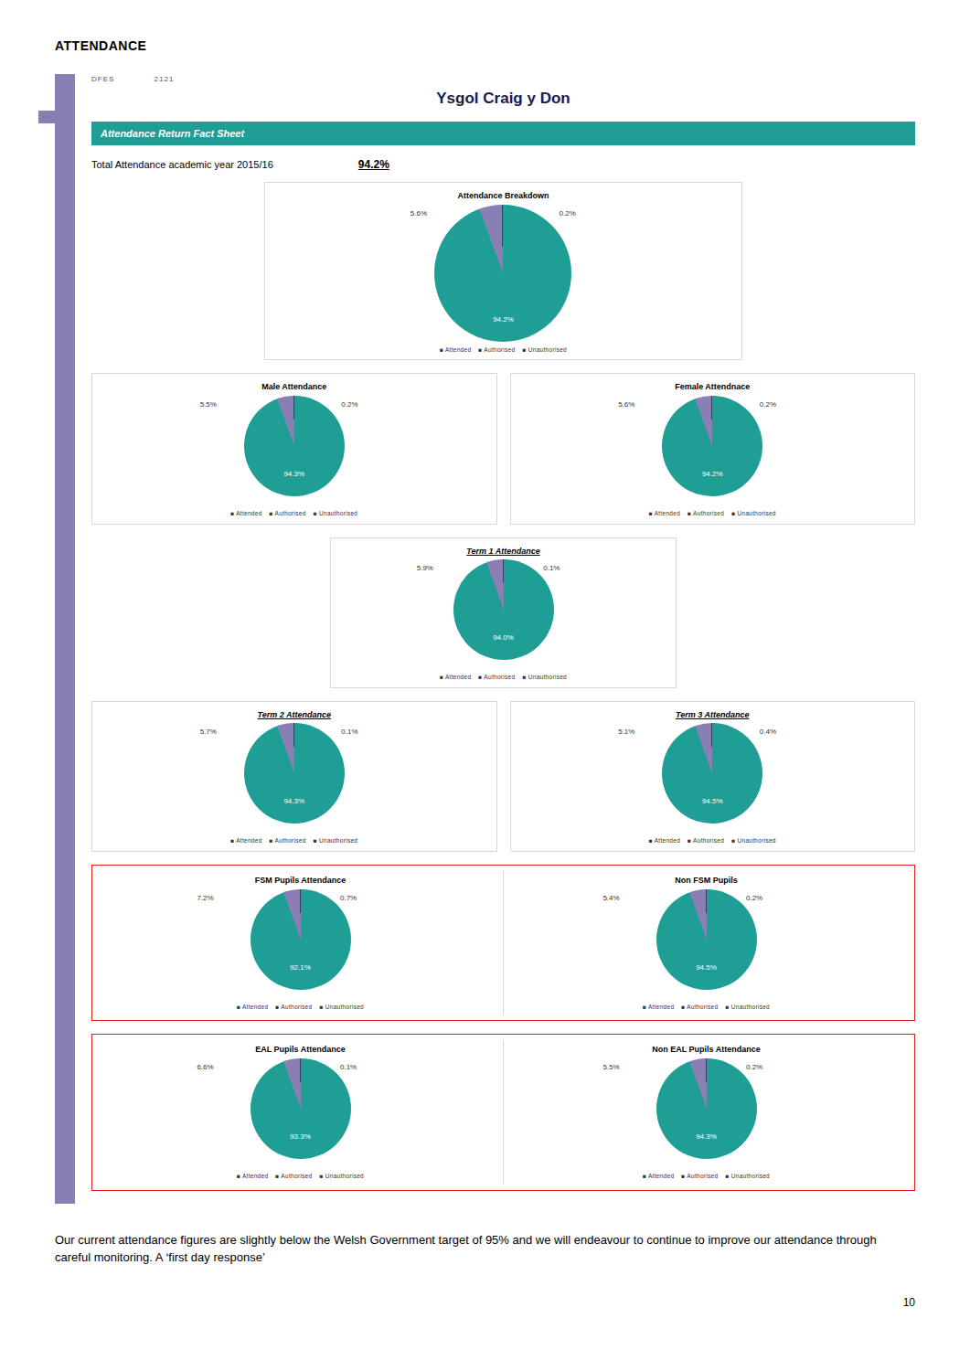ATTENDANCE
DFES 2121
Ysgol Craig y Don
Attendance Return Fact Sheet
Total Attendance academic year 2015/16 94.2%
Attendance Breakdown
5.6%
0.2%
94.2%
■ Attended■ Authorised■ Unauthorised
Male Attendance
5.5%
0.2%
94.3%
■ Attended■ Authorised■ Unauthorised
Female Attendnace
5.6%
0.2%
94.2%
■ Attended■ Authorised■ Unauthorised
Term 1 Attendance
5.9%
0.1%
94.0%
■ Attended■ Authorised■ Unauthorised
Term 2 Attendance
5.7%
0.1%
94.3%
■ Attended■ Authorised■ Unauthorised
Term 3 Attendance
5.1%
0.4%
94.5%
■ Attended■ Authorised■ Unauthorised
FSM Pupils Attendance
7.2%
0.7%
92.1%
■ Attended■ Authorised■ Unauthorised
Non FSM Pupils
5.4%
0.2%
94.5%
■ Attended■ Authorised■ Unauthorised
EAL Pupils Attendance
6.6%
0.1%
93.3%
■ Attended■ Authorised■ Unauthorised
Non EAL Pupils Attendance
5.5%
0.2%
94.3%
■ Attended■ Authorised■ Unauthorised
Our current attendance figures are slightly below the Welsh Government target of 95% and we will endeavour to continue to improve our attendance through careful monitoring. A ‘first day response’
10